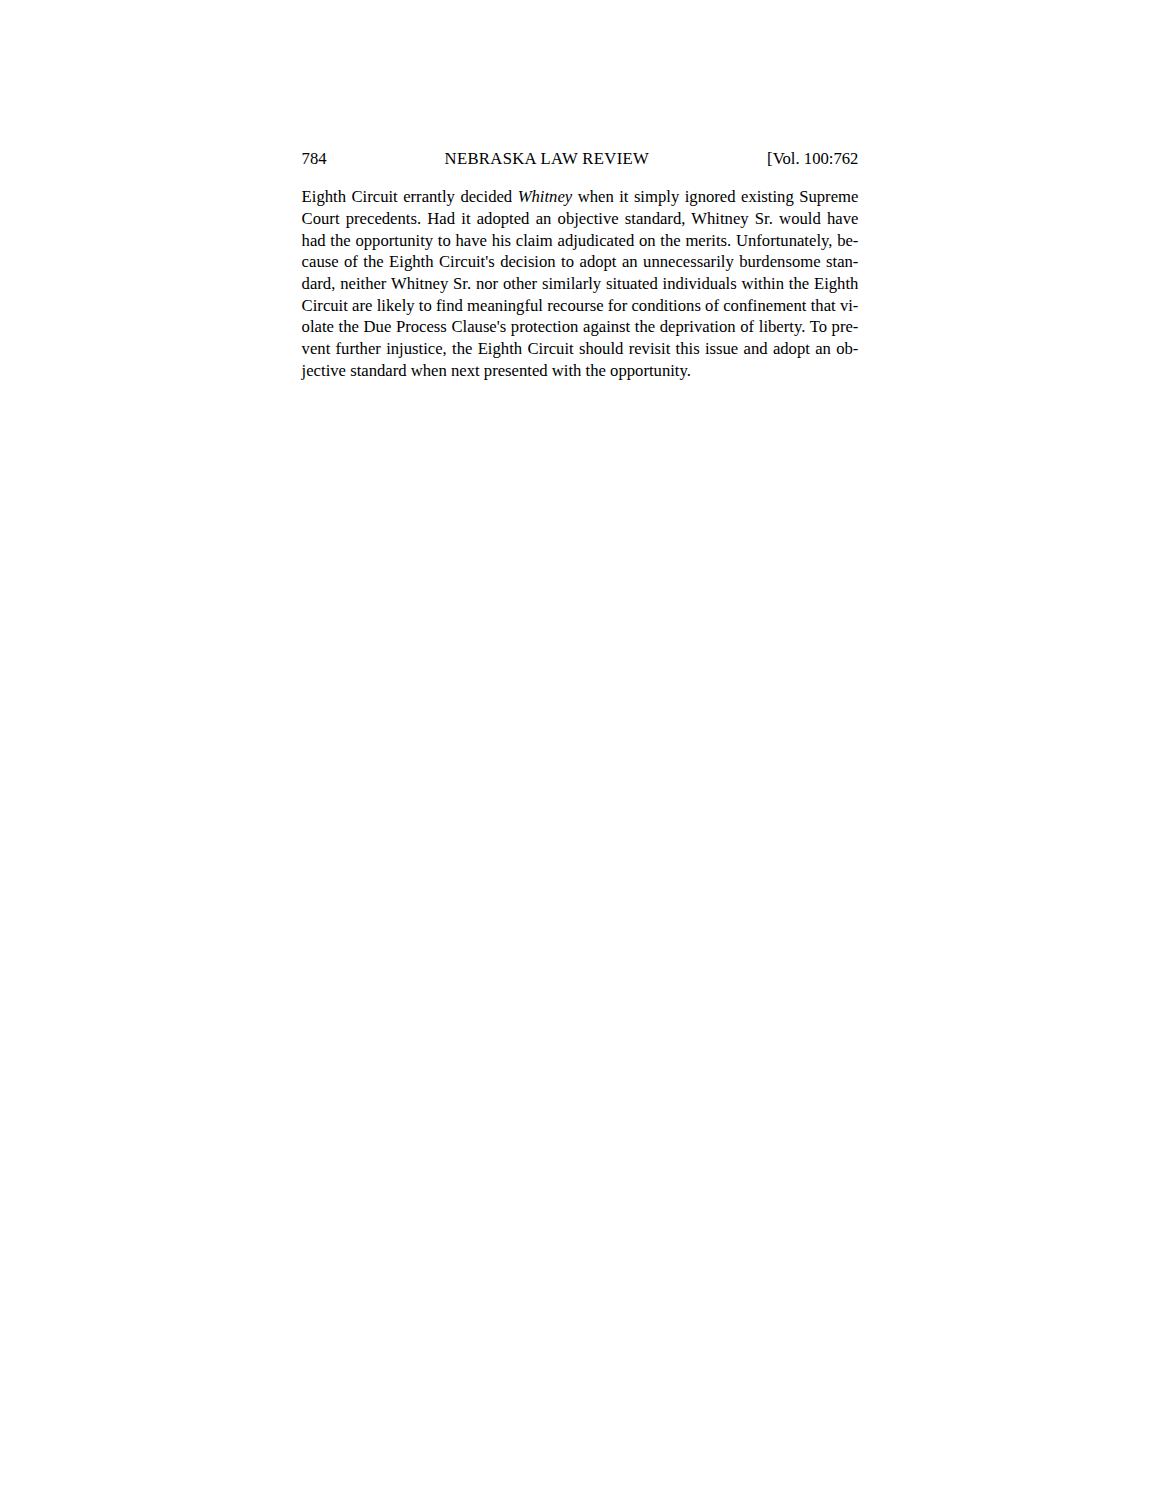784 NEBRASKA LAW REVIEW [Vol. 100:762
Eighth Circuit errantly decided Whitney when it simply ignored existing Supreme Court precedents. Had it adopted an objective standard, Whitney Sr. would have had the opportunity to have his claim adjudicated on the merits. Unfortunately, because of the Eighth Circuit's decision to adopt an unnecessarily burdensome standard, neither Whitney Sr. nor other similarly situated individuals within the Eighth Circuit are likely to find meaningful recourse for conditions of confinement that violate the Due Process Clause's protection against the deprivation of liberty. To prevent further injustice, the Eighth Circuit should revisit this issue and adopt an objective standard when next presented with the opportunity.